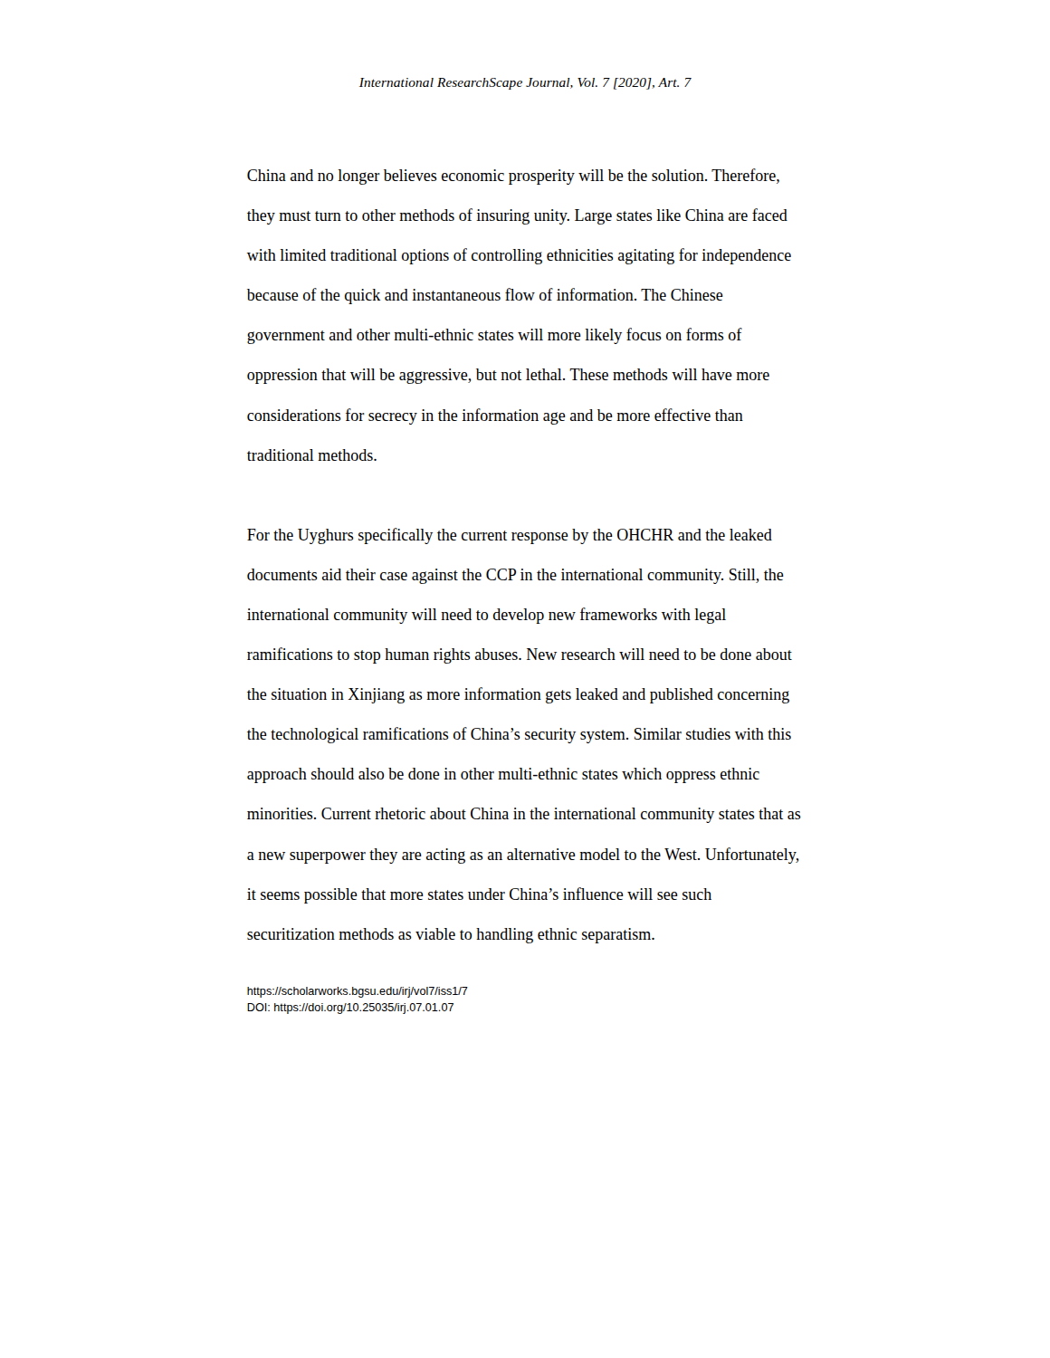International ResearchScape Journal, Vol. 7 [2020], Art. 7
China and no longer believes economic prosperity will be the solution. Therefore, they must turn to other methods of insuring unity. Large states like China are faced with limited traditional options of controlling ethnicities agitating for independence because of the quick and instantaneous flow of information. The Chinese government and other multi-ethnic states will more likely focus on forms of oppression that will be aggressive, but not lethal. These methods will have more considerations for secrecy in the information age and be more effective than traditional methods.
For the Uyghurs specifically the current response by the OHCHR and the leaked documents aid their case against the CCP in the international community. Still, the international community will need to develop new frameworks with legal ramifications to stop human rights abuses. New research will need to be done about the situation in Xinjiang as more information gets leaked and published concerning the technological ramifications of China’s security system. Similar studies with this approach should also be done in other multi-ethnic states which oppress ethnic minorities. Current rhetoric about China in the international community states that as a new superpower they are acting as an alternative model to the West. Unfortunately, it seems possible that more states under China’s influence will see such securitization methods as viable to handling ethnic separatism.
https://scholarworks.bgsu.edu/irj/vol7/iss1/7
DOI: https://doi.org/10.25035/irj.07.01.07